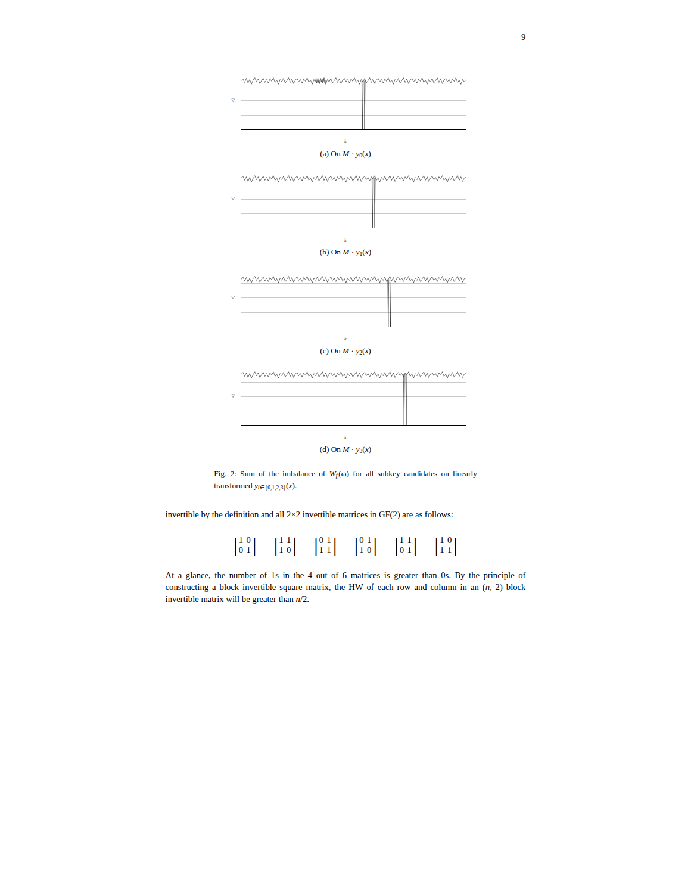9
◁
4000
3000
2000
1000
0
0
50
100
150
200
250
k
(a) On M · y0(x)
◁
4000
3000
2000
1000
0
0
50
100
150
200
250
k
(b) On M · y1(x)
◁
4000
3000
2000
1000
0
0
50
100
150
200
250
k
(c) On M · y2(x)
◁
4000
3000
2000
1000
0
0
50
100
150
200
250
k
(d) On M · y3(x)
Fig. 2: Sum of the imbalance of Wfi(ω) for all subkey candidates on linearly transformed yi∈{0,1,2,3}(x).
invertible by the definition and all 2×2 invertible matrices in GF(2) are as follows:
|
1 0
0 1
|
|
1 1
1 0
|
|
0 1
1 1
|
|
0 1
1 0
|
|
1 1
0 1
|
|
1 0
1 1
|
At a glance, the number of 1s in the 4 out of 6 matrices is greater than 0s. By the principle of constructing a block invertible square matrix, the HW of each row and column in an (n, 2) block invertible matrix will be greater than n/2.